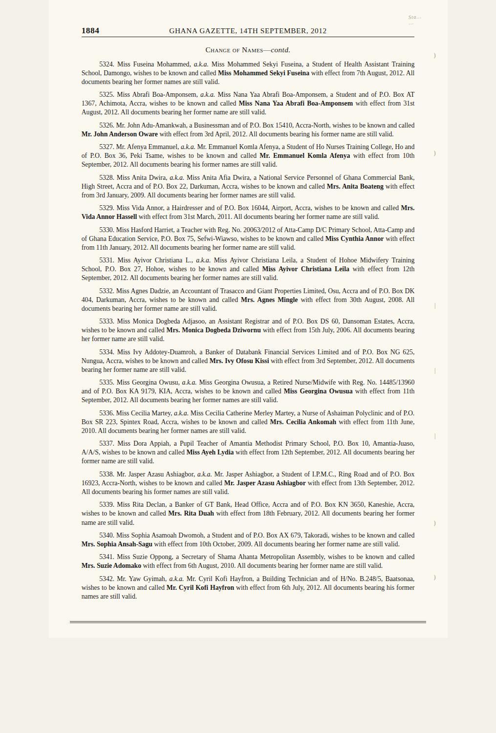Sta… …
1884
Ghana Gazette, 14th September, 2012
Change of Names—contd.
5324. Miss Fuseina Mohammed, a.k.a. Miss Mohammed Sekyi Fuseina, a Student of Health Assistant Training School, Damongo, wishes to be known and called Miss Mohammed Sekyi Fuseina with effect from 7th August, 2012. All documents bearing her former names are still valid.
5325. Miss Abrafi Boa-Amponsem, a.k.a. Miss Nana Yaa Abrafi Boa-Amponsem, a Student and of P.O. Box AT 1367, Achimota, Accra, wishes to be known and called Miss Nana Yaa Abrafi Boa-Amponsem with effect from 31st August, 2012. All documents bearing her former name are still valid.
5326. Mr. John Adu-Amankwah, a Businessman and of P.O. Box 15410, Accra-North, wishes to be known and called Mr. John Anderson Oware with effect from 3rd April, 2012. All documents bearing his former name are still valid.
5327. Mr. Afenya Emmanuel, a.k.a. Mr. Emmanuel Komla Afenya, a Student of Ho Nurses Training College, Ho and of P.O. Box 36, Peki Tsame, wishes to be known and called Mr. Emmanuel Komla Afenya with effect from 10th September, 2012. All documents bearing his former names are still valid.
5328. Miss Anita Dwira, a.k.a. Miss Anita Afia Dwira, a National Service Personnel of Ghana Commercial Bank, High Street, Accra and of P.O. Box 22, Darkuman, Accra, wishes to be known and called Mrs. Anita Boateng with effect from 3rd January, 2009. All documents bearing her former names are still valid.
5329. Miss Vida Annor, a Hairdresser and of P.O. Box 16044, Airport, Accra, wishes to be known and called Mrs. Vida Annor Hassell with effect from 31st March, 2011. All documents bearing her former name are still valid.
5330. Miss Hasford Harriet, a Teacher with Reg. No. 20063/2012 of Atta-Camp D/C Primary School, Atta-Camp and of Ghana Education Service, P.O. Box 75, Sefwi-Wiawso, wishes to be known and called Miss Cynthia Annor with effect from 11th January, 2012. All documents bearing her former name are still valid.
5331. Miss Ayivor Christiana L., a.k.a. Miss Ayivor Christiana Leila, a Student of Hohoe Midwifery Training School, P.O. Box 27, Hohoe, wishes to be known and called Miss Ayivor Christiana Leila with effect from 12th September, 2012. All documents bearing her former names are still valid.
5332. Miss Agnes Dadzie, an Accountant of Trasacco and Giant Properties Limited, Osu, Accra and of P.O. Box DK 404, Darkuman, Accra, wishes to be known and called Mrs. Agnes Mingle with effect from 30th August, 2008. All documents bearing her former name are still valid.
5333. Miss Monica Dogbeda Adjasoo, an Assistant Registrar and of P.O. Box DS 60, Dansoman Estates, Accra, wishes to be known and called Mrs. Monica Dogbeda Dziwornu with effect from 15th July, 2006. All documents bearing her former name are still valid.
5334. Miss Ivy Addotey-Duamroh, a Banker of Databank Financial Services Limited and of P.O. Box NG 625, Nungua, Accra, wishes to be known and called Mrs. Ivy Ofosu Kissi with effect from 3rd September, 2012. All documents bearing her former name are still valid.
5335. Miss Georgina Owusu, a.k.a. Miss Georgina Owusua, a Retired Nurse/Midwife with Reg. No. 14485/13960 and of P.O. Box KA 9179, KIA, Accra, wishes to be known and called Miss Georgina Owusua with effect from 11th September, 2012. All documents bearing her former names are still valid.
5336. Miss Cecilia Martey, a.k.a. Miss Cecilia Catherine Merley Martey, a Nurse of Ashaiman Polyclinic and of P.O. Box SR 223, Spintex Road, Accra, wishes to be known and called Mrs. Cecilia Ankomah with effect from 11th June, 2010. All documents bearing her former names are still valid.
5337. Miss Dora Appiah, a Pupil Teacher of Amantia Methodist Primary School, P.O. Box 10, Amantia-Juaso, A/A/S, wishes to be known and called Miss Ayeh Lydia with effect from 12th September, 2012. All documents bearing her former name are still valid.
5338. Mr. Jasper Azasu Ashiagbor, a.k.a. Mr. Jasper Ashiagbor, a Student of I.P.M.C., Ring Road and of P.O. Box 16923, Accra-North, wishes to be known and called Mr. Jasper Azasu Ashiagbor with effect from 13th September, 2012. All documents bearing his former names are still valid.
5339. Miss Rita Declan, a Banker of GT Bank, Head Office, Accra and of P.O. Box KN 3650, Kaneshie, Accra, wishes to be known and called Mrs. Rita Duah with effect from 18th February, 2012. All documents bearing her former name are still valid.
5340. Miss Sophia Asamoah Dwomoh, a Student and of P.O. Box AX 679, Takoradi, wishes to be known and called Mrs. Sophia Ansah-Sagu with effect from 10th October, 2009. All documents bearing her former name are still valid.
5341. Miss Suzie Oppong, a Secretary of Shama Ahanta Metropolitan Assembly, wishes to be known and called Mrs. Suzie Adomako with effect from 6th August, 2010. All documents bearing her former name are still valid.
5342. Mr. Yaw Gyimah, a.k.a. Mr. Cyril Kofi Hayfron, a Building Technician and of H/No. B.248/5, Baatsonaa, wishes to be known and called Mr. Cyril Kofi Hayfron with effect from 6th July, 2012. All documents bearing his former names are still valid.
) ) | | | ) )